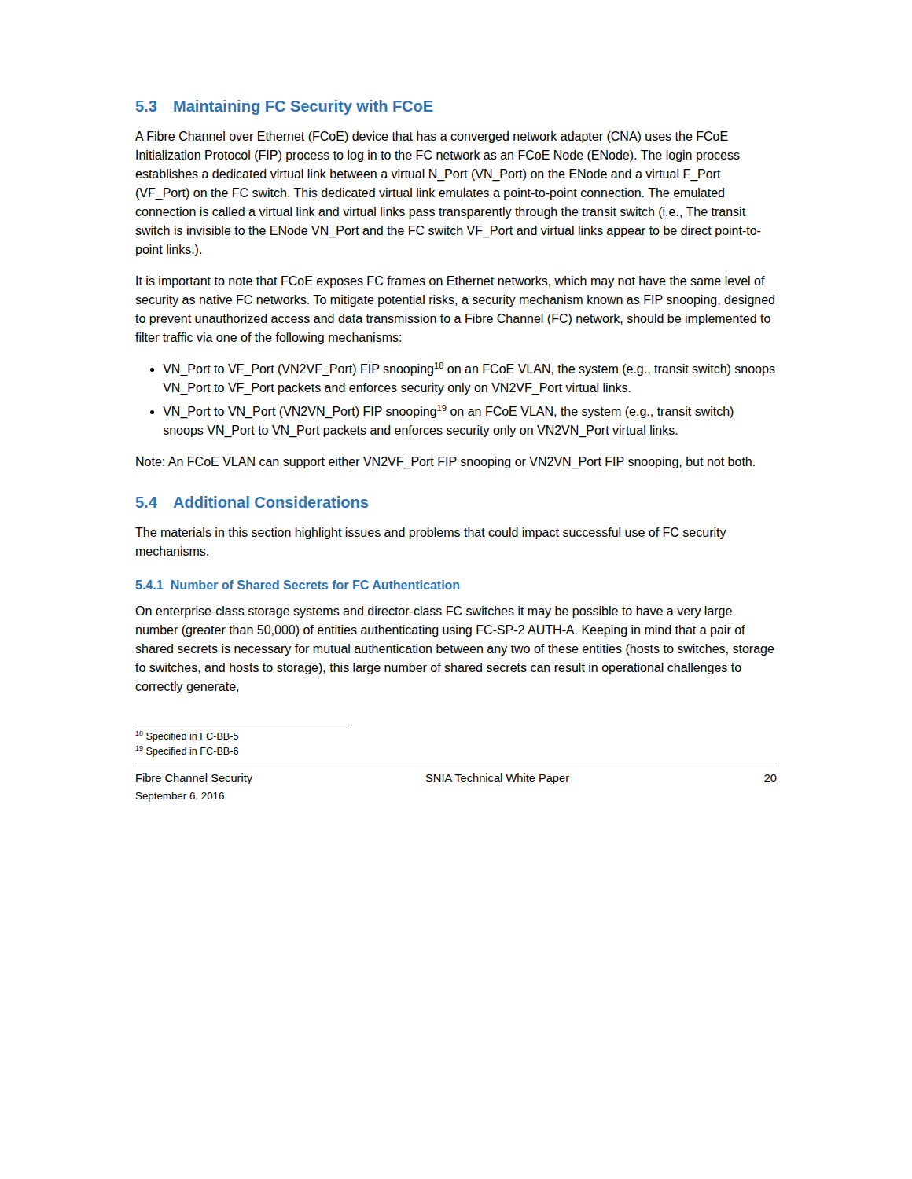5.3 Maintaining FC Security with FCoE
A Fibre Channel over Ethernet (FCoE) device that has a converged network adapter (CNA) uses the FCoE Initialization Protocol (FIP) process to log in to the FC network as an FCoE Node (ENode). The login process establishes a dedicated virtual link between a virtual N_Port (VN_Port) on the ENode and a virtual F_Port (VF_Port) on the FC switch. This dedicated virtual link emulates a point-to-point connection. The emulated connection is called a virtual link and virtual links pass transparently through the transit switch (i.e., The transit switch is invisible to the ENode VN_Port and the FC switch VF_Port and virtual links appear to be direct point-to-point links.).
It is important to note that FCoE exposes FC frames on Ethernet networks, which may not have the same level of security as native FC networks. To mitigate potential risks, a security mechanism known as FIP snooping, designed to prevent unauthorized access and data transmission to a Fibre Channel (FC) network, should be implemented to filter traffic via one of the following mechanisms:
VN_Port to VF_Port (VN2VF_Port) FIP snooping18 on an FCoE VLAN, the system (e.g., transit switch) snoops VN_Port to VF_Port packets and enforces security only on VN2VF_Port virtual links.
VN_Port to VN_Port (VN2VN_Port) FIP snooping19 on an FCoE VLAN, the system (e.g., transit switch) snoops VN_Port to VN_Port packets and enforces security only on VN2VN_Port virtual links.
Note: An FCoE VLAN can support either VN2VF_Port FIP snooping or VN2VN_Port FIP snooping, but not both.
5.4 Additional Considerations
The materials in this section highlight issues and problems that could impact successful use of FC security mechanisms.
5.4.1 Number of Shared Secrets for FC Authentication
On enterprise-class storage systems and director-class FC switches it may be possible to have a very large number (greater than 50,000) of entities authenticating using FC-SP-2 AUTH-A. Keeping in mind that a pair of shared secrets is necessary for mutual authentication between any two of these entities (hosts to switches, storage to switches, and hosts to storage), this large number of shared secrets can result in operational challenges to correctly generate,
18 Specified in FC-BB-5
19 Specified in FC-BB-6
Fibre Channel Security
September 6, 2016
SNIA Technical White Paper
20